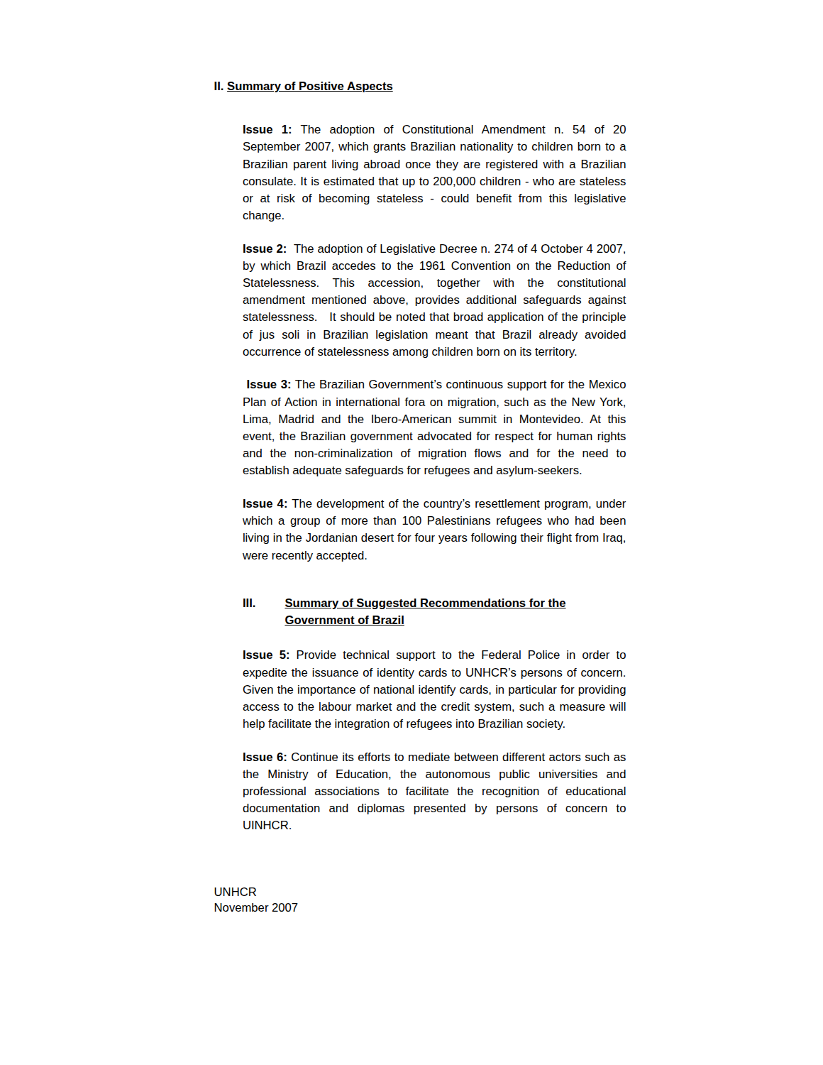II. Summary of Positive Aspects
Issue 1: The adoption of Constitutional Amendment n. 54 of 20 September 2007, which grants Brazilian nationality to children born to a Brazilian parent living abroad once they are registered with a Brazilian consulate. It is estimated that up to 200,000 children - who are stateless or at risk of becoming stateless - could benefit from this legislative change.
Issue 2: The adoption of Legislative Decree n. 274 of 4 October 4 2007, by which Brazil accedes to the 1961 Convention on the Reduction of Statelessness. This accession, together with the constitutional amendment mentioned above, provides additional safeguards against statelessness. It should be noted that broad application of the principle of jus soli in Brazilian legislation meant that Brazil already avoided occurrence of statelessness among children born on its territory.
Issue 3: The Brazilian Government’s continuous support for the Mexico Plan of Action in international fora on migration, such as the New York, Lima, Madrid and the Ibero-American summit in Montevideo. At this event, the Brazilian government advocated for respect for human rights and the non-criminalization of migration flows and for the need to establish adequate safeguards for refugees and asylum-seekers.
Issue 4: The development of the country’s resettlement program, under which a group of more than 100 Palestinians refugees who had been living in the Jordanian desert for four years following their flight from Iraq, were recently accepted.
III.
Summary of Suggested Recommendations for the Government of Brazil
Issue 5: Provide technical support to the Federal Police in order to expedite the issuance of identity cards to UNHCR’s persons of concern. Given the importance of national identify cards, in particular for providing access to the labour market and the credit system, such a measure will help facilitate the integration of refugees into Brazilian society.
Issue 6: Continue its efforts to mediate between different actors such as the Ministry of Education, the autonomous public universities and professional associations to facilitate the recognition of educational documentation and diplomas presented by persons of concern to UINHCR.
UNHCR
November 2007